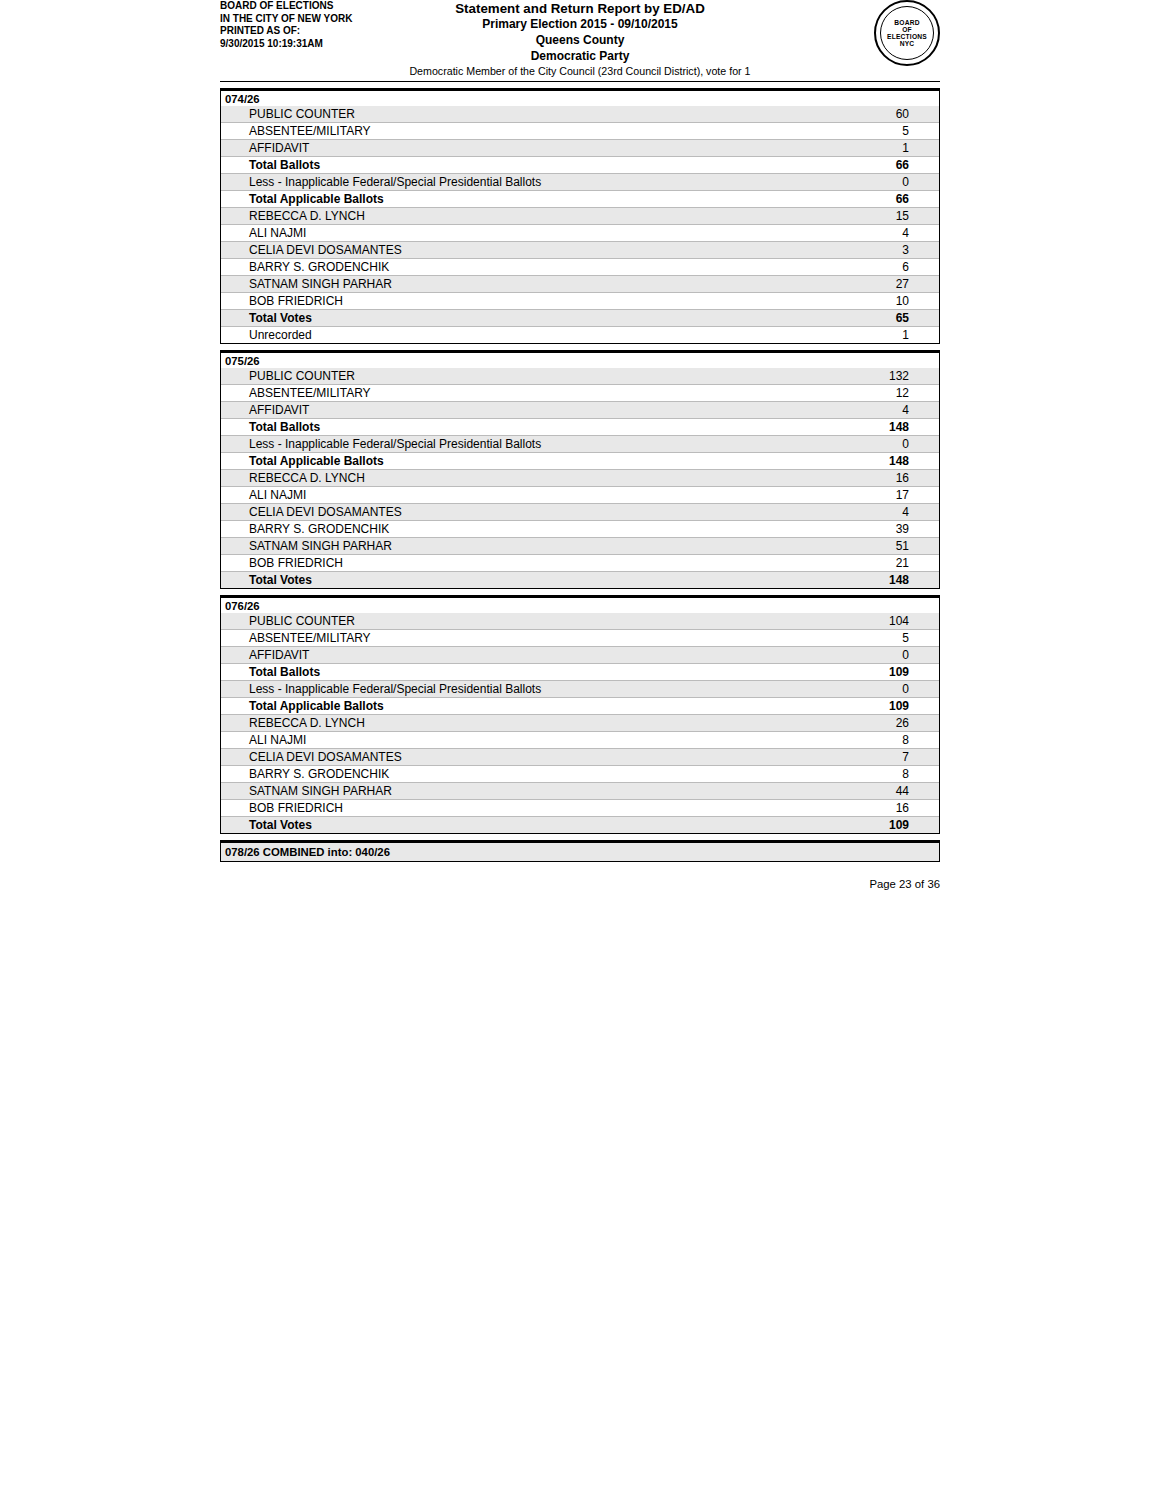BOARD OF ELECTIONS
IN THE CITY OF NEW YORK
PRINTED AS OF:
9/30/2015 10:19:31AM
Statement and Return Report by ED/AD
Primary Election 2015 - 09/10/2015
Queens County
Democratic Party
Democratic Member of the City Council (23rd Council District), vote for 1
BOARD
OF
ELECTIONS
NYC
074/26
| PUBLIC COUNTER | 60 |
| ABSENTEE/MILITARY | 5 |
| AFFIDAVIT | 1 |
| Total Ballots | 66 |
| Less - Inapplicable Federal/Special Presidential Ballots | 0 |
| Total Applicable Ballots | 66 |
| REBECCA D. LYNCH | 15 |
| ALI NAJMI | 4 |
| CELIA DEVI DOSAMANTES | 3 |
| BARRY S. GRODENCHIK | 6 |
| SATNAM SINGH PARHAR | 27 |
| BOB FRIEDRICH | 10 |
| Total Votes | 65 |
| Unrecorded | 1 |
075/26
| PUBLIC COUNTER | 132 |
| ABSENTEE/MILITARY | 12 |
| AFFIDAVIT | 4 |
| Total Ballots | 148 |
| Less - Inapplicable Federal/Special Presidential Ballots | 0 |
| Total Applicable Ballots | 148 |
| REBECCA D. LYNCH | 16 |
| ALI NAJMI | 17 |
| CELIA DEVI DOSAMANTES | 4 |
| BARRY S. GRODENCHIK | 39 |
| SATNAM SINGH PARHAR | 51 |
| BOB FRIEDRICH | 21 |
| Total Votes | 148 |
076/26
| PUBLIC COUNTER | 104 |
| ABSENTEE/MILITARY | 5 |
| AFFIDAVIT | 0 |
| Total Ballots | 109 |
| Less - Inapplicable Federal/Special Presidential Ballots | 0 |
| Total Applicable Ballots | 109 |
| REBECCA D. LYNCH | 26 |
| ALI NAJMI | 8 |
| CELIA DEVI DOSAMANTES | 7 |
| BARRY S. GRODENCHIK | 8 |
| SATNAM SINGH PARHAR | 44 |
| BOB FRIEDRICH | 16 |
| Total Votes | 109 |
078/26 COMBINED into: 040/26
Page 23 of 36